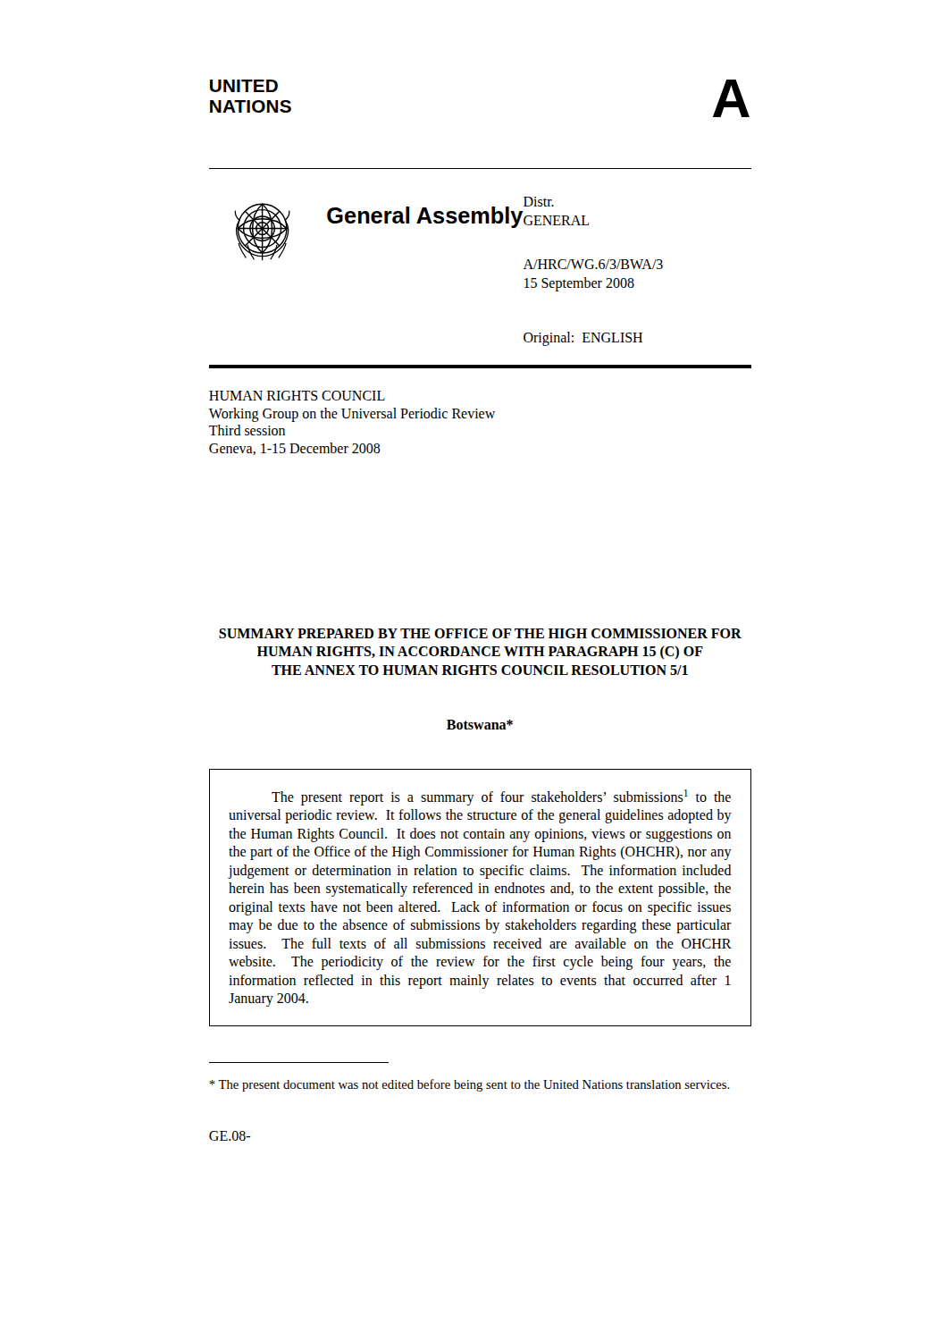UNITED
NATIONS
A
General Assembly
Distr.
GENERAL
A/HRC/WG.6/3/BWA/3
15 September 2008
Original: ENGLISH
HUMAN RIGHTS COUNCIL
Working Group on the Universal Periodic Review
Third session
Geneva, 1-15 December 2008
SUMMARY PREPARED BY THE OFFICE OF THE HIGH COMMISSIONER FOR
HUMAN RIGHTS, IN ACCORDANCE WITH PARAGRAPH 15 (C) OF
THE ANNEX TO HUMAN RIGHTS COUNCIL RESOLUTION 5/1
Botswana*
The present report is a summary of four stakeholders’ submissions1 to the universal periodic review. It follows the structure of the general guidelines adopted by the Human Rights Council. It does not contain any opinions, views or suggestions on the part of the Office of the High Commissioner for Human Rights (OHCHR), nor any judgement or determination in relation to specific claims. The information included herein has been systematically referenced in endnotes and, to the extent possible, the original texts have not been altered. Lack of information or focus on specific issues may be due to the absence of submissions by stakeholders regarding these particular issues. The full texts of all submissions received are available on the OHCHR website. The periodicity of the review for the first cycle being four years, the information reflected in this report mainly relates to events that occurred after 1 January 2004.
* The present document was not edited before being sent to the United Nations translation services.
GE.08-